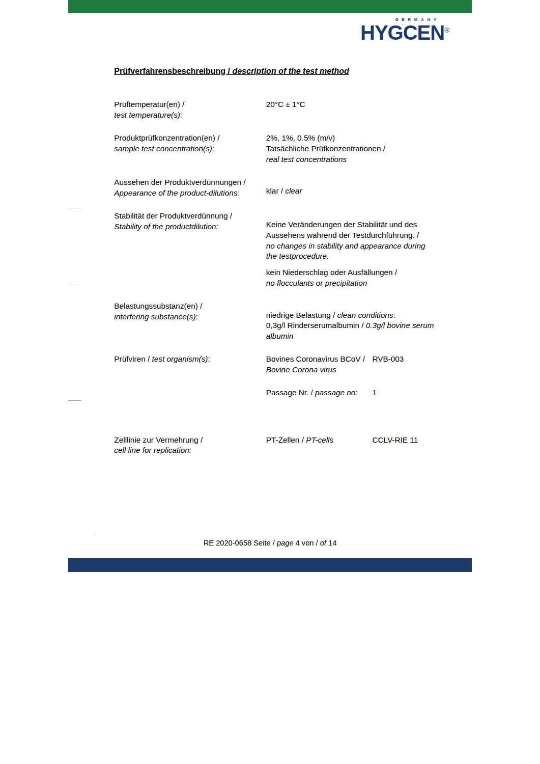G E R M A N Y
HYGCEN®
Prüfverfahrensbeschreibung / description of the test method
| Prüftemperatur(en) / test temperature(s) : | 20°C ± 1°C |
| Produktprüfkonzentration(en) / sample test concentration(s): | 2%, 1%, 0.5% (m/v) Tatsächliche Prüfkonzentrationen / real test concentrations |
| Aussehen der Produktverdünnungen / Appearance of the product-dilutions: | klar / clear |
| Stabilität der Produktverdünnung / Stability of the productdilution: | Keine Veränderungen der Stabilität und des Aussehens während der Testdurchführung. / no changes in stability and appearance during the testprocedure. kein Niederschlag oder Ausfällungen / no flocculants or precipitation |
| Belastungssubstanz(en) / interfering substance(s) : | niedrige Belastung / clean conditions : 0,3g/l Rinderserumalbumin / 0.3g/l bovine serum albumin |
| Prüfviren / test organism(s) : | / Bovines Coronavirus BCoV / Bovine Corona virus / RVB-003 / / Passage Nr. / passage no: / 1 / |
| Zelllinie zur Vermehrung / cell line for replication: | / PT-Zellen / PT-cells / CCLV-RIE 11 / |
-
RE 2020-0658 Seite / page 4 von / of 14